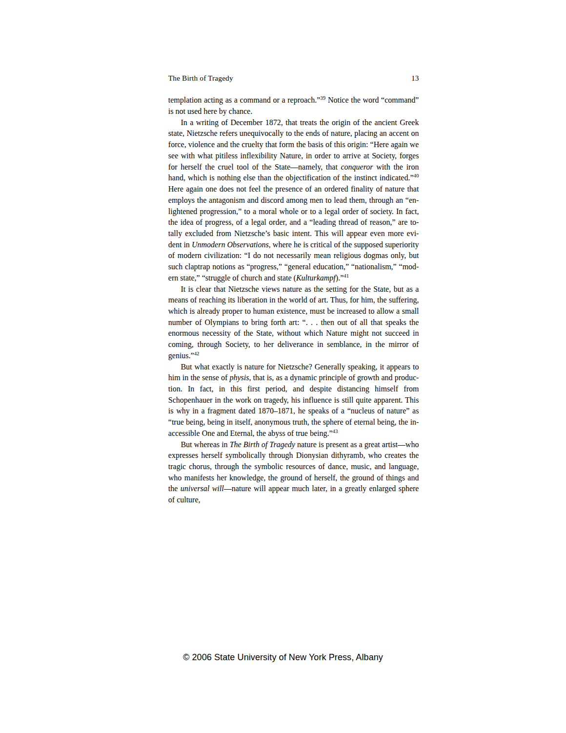The Birth of Tragedy 13
templation acting as a command or a reproach.”39 Notice the word “command” is not used here by chance.
In a writing of December 1872, that treats the origin of the ancient Greek state, Nietzsche refers unequivocally to the ends of nature, placing an accent on force, violence and the cruelty that form the basis of this origin: “Here again we see with what pitiless inflexibility Nature, in order to arrive at Society, forges for herself the cruel tool of the State—namely, that conqueror with the iron hand, which is nothing else than the objectification of the instinct indicated.”40 Here again one does not feel the presence of an ordered finality of nature that employs the antagonism and discord among men to lead them, through an “enlightened progression,” to a moral whole or to a legal order of society. In fact, the idea of progress, of a legal order, and a “leading thread of reason,” are totally excluded from Nietzsche’s basic intent. This will appear even more evident in Unmodern Observations, where he is critical of the supposed superiority of modern civilization: “I do not necessarily mean religious dogmas only, but such claptrap notions as “progress,” “general education,” “nationalism,” “modern state,” “struggle of church and state (Kulturkampf).”41
It is clear that Nietzsche views nature as the setting for the State, but as a means of reaching its liberation in the world of art. Thus, for him, the suffering, which is already proper to human existence, must be increased to allow a small number of Olympians to bring forth art: “. . . then out of all that speaks the enormous necessity of the State, without which Nature might not succeed in coming, through Society, to her deliverance in semblance, in the mirror of genius.”42
But what exactly is nature for Nietzsche? Generally speaking, it appears to him in the sense of physis, that is, as a dynamic principle of growth and production. In fact, in this first period, and despite distancing himself from Schopenhauer in the work on tragedy, his influence is still quite apparent. This is why in a fragment dated 1870–1871, he speaks of a “nucleus of nature” as “true being, being in itself, anonymous truth, the sphere of eternal being, the inaccessible One and Eternal, the abyss of true being.”43
But whereas in The Birth of Tragedy nature is present as a great artist—who expresses herself symbolically through Dionysian dithyramb, who creates the tragic chorus, through the symbolic resources of dance, music, and language, who manifests her knowledge, the ground of herself, the ground of things and the universal will—nature will appear much later, in a greatly enlarged sphere of culture,
© 2006 State University of New York Press, Albany